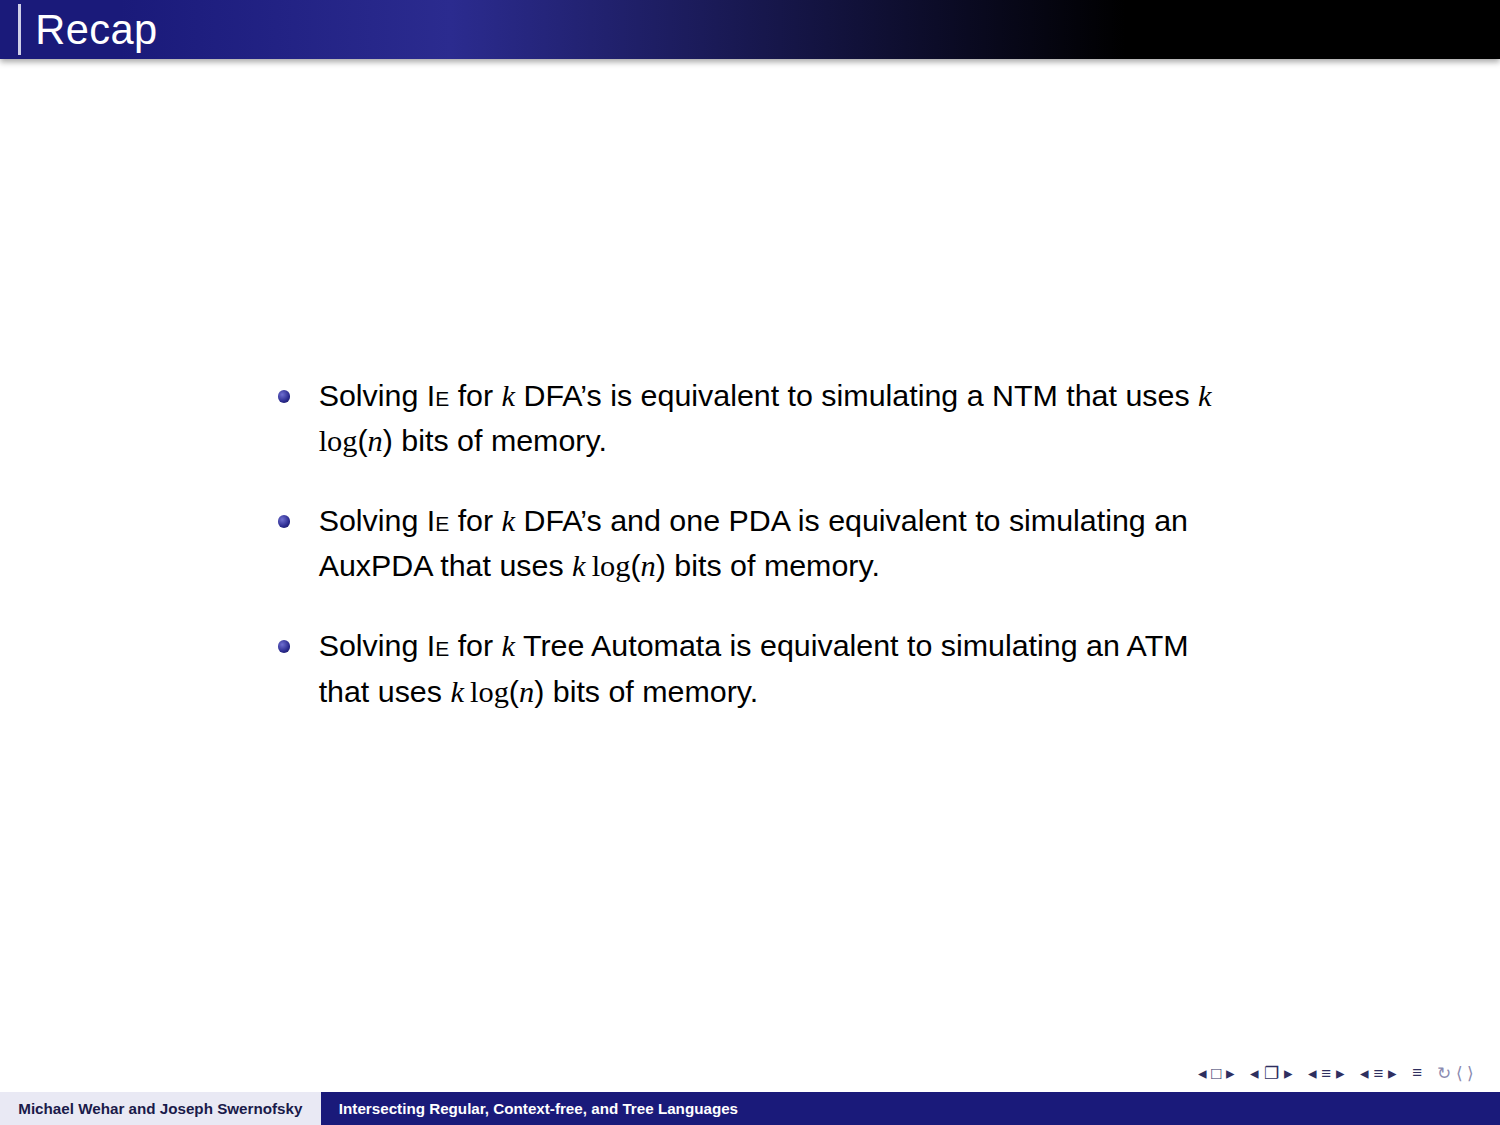Recap
Solving Ie for k DFA’s is equivalent to simulating a NTM that uses k log(n) bits of memory.
Solving Ie for k DFA’s and one PDA is equivalent to simulating an AuxPDA that uses k log(n) bits of memory.
Solving Ie for k Tree Automata is equivalent to simulating an ATM that uses k log(n) bits of memory.
◂ □ ▸ ◂ ❐ ▸ ◂ ≡ ▸ ◂ ≡ ▸ ≡ ↻ ⟨ ⟩
Michael Wehar and Joseph Swernofsky
Intersecting Regular, Context-free, and Tree Languages